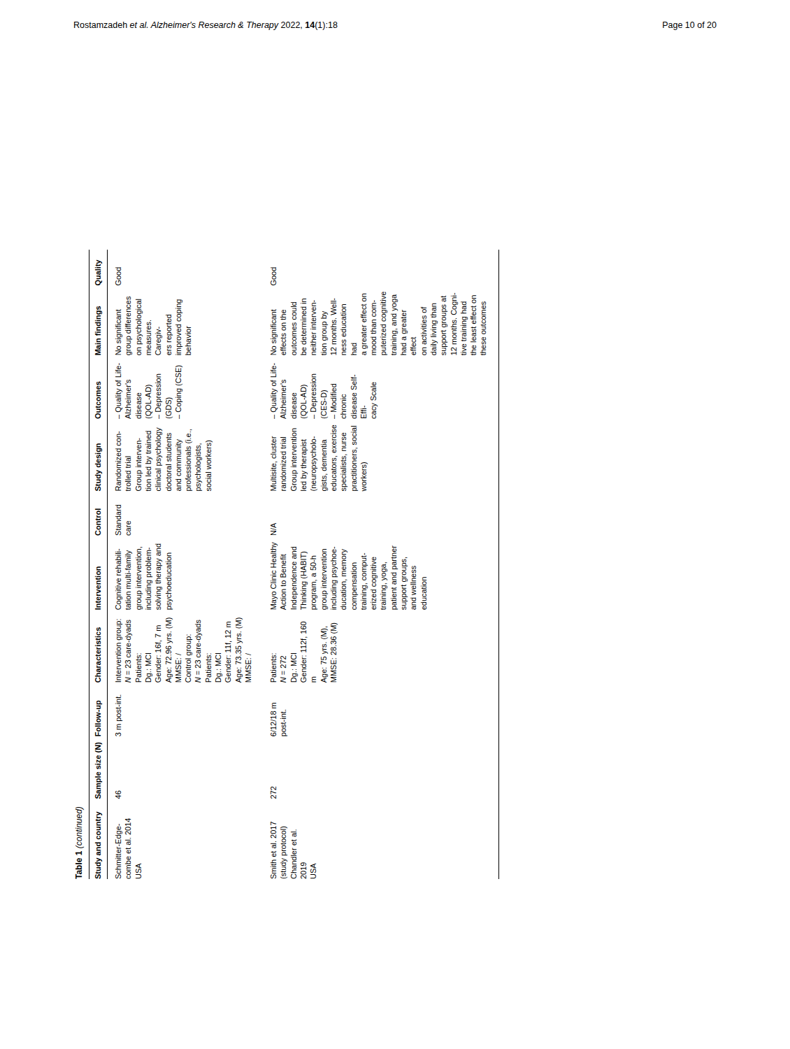Rostamzadeh et al. Alzheimer's Research & Therapy 2022, 14(1):18
Page 10 of 20
Table 1 (continued)
| Study and country | Sample size (N) | Follow-up | Characteristics | Intervention | Control | Study design | Outcomes | Main findings | Quality |
| --- | --- | --- | --- | --- | --- | --- | --- | --- | --- |
| Schmitter-Edge- combe et al. 2014 USA | 46 | 3 m post-int. | Intervention group: N = 23 care-dyads Patients: Dg.: MCI Gender: 16f, 7 m Age: 72.96 yrs. (M) MMSE: / Control group: N = 23 care-dyads Patients: Dg.: MCI Gender: 11f, 12 m Age: 73.35 yrs. (M) MMSE: / | Cognitive rehabili- tation multi-family group intervention, including problem- solving therapy and psychoeducation | Standard care | Randomized con- trolled trial Group interven- tion led by trained clinical psychology doctoral students and community professionals (i.e., psychologists, social workers) | – Quality of Life- Alzheimer's disease (QOL-AD) – Depression (GDS) – Coping (CSE) | No significant group differences on psychological measures. Caregiv- ers reported improved coping behavior | Good |
| Smith et al. 2017 (study protocol) Chandler et al. 2019 USA | 272 | 6/12/18 m post-int. | Patients: N = 272 Dg.: MCI Gender: 112f, 160 m Age: 75 yrs. (M), MMSE: 28.36 (M) | Mayo Clinic Healthy Action to Benefit Independence and Thinking (HABIT) program, a 50-h group intervention including psychoe- ducation, memory compensation training, comput- erized cognitive training, yoga, patient and partner support groups, and wellness education | N/A | Multisite, cluster randomized trial Group intervention led by therapist (neuropsycholo- gists, dementia educators, exercise specialists, nurse practitioners, social workers) | – Quality of Life- Alzheimer's disease (QOL-AD) – Depression (CES-D) – Modified chronic disease Self-Effi- cacy Scale | No significant effects on the outcomes could be determined in neither interven- tion group by 12 months. Well- ness education had a greater effect on mood than com- puterized cognitive training, and yoga had a greater effect on activities of daily living than support groups at 12 months. Cogni- tive training had the least effect on these outcomes | Good |